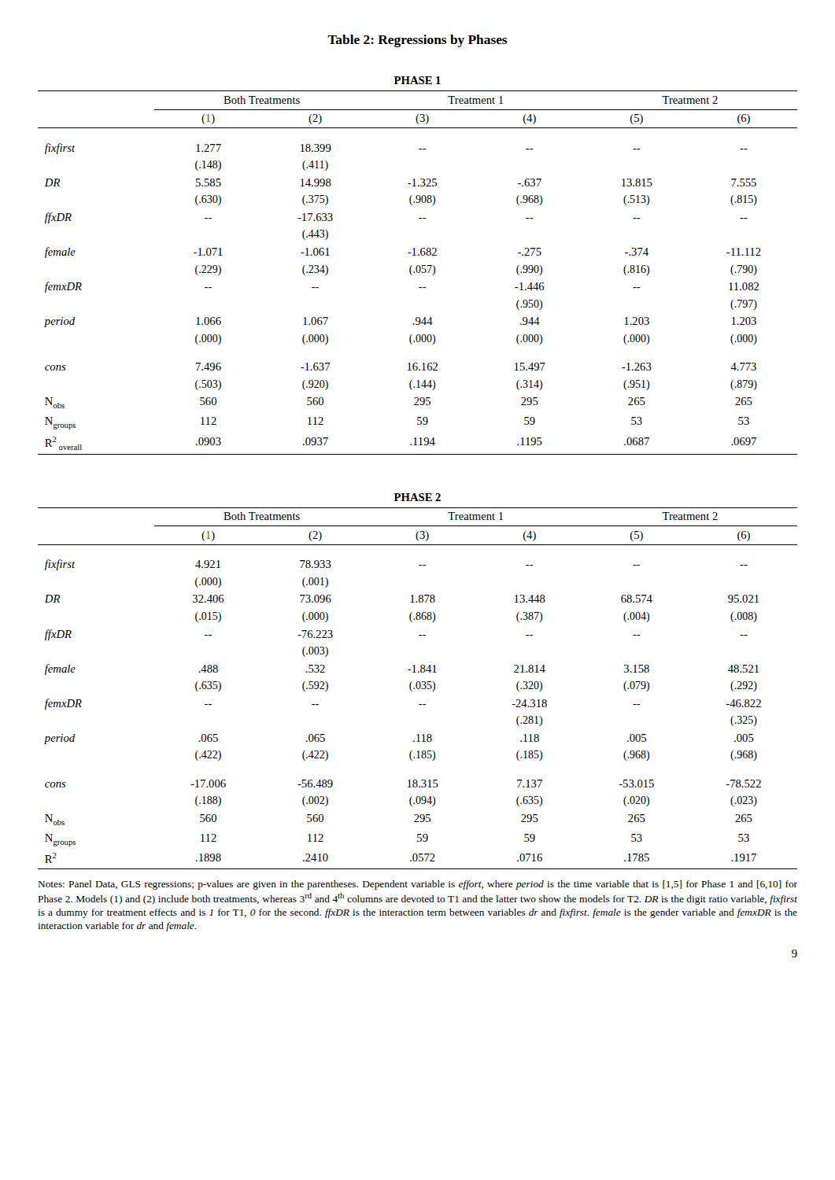Table 2: Regressions by Phases
PHASE 1
| | Both Treatments | Treatment 1 | Treatment 2 |
| | ( 1 ) | (2) | (3) | (4) | (5) | (6) |
| fixfirst | 1.277 | 18.399 | -- | -- | -- | -- |
| | (.148) | (.411) | | | | |
| DR | 5.585 | 14.998 | -1.325 | -.637 | 13.815 | 7.555 |
| | (.630) | (.375) | (.908) | (.968) | (.513) | (.815) |
| ffxDR | -- | -17.633 | -- | -- | -- | -- |
| | | (.443) | | | | |
| female | -1.071 | -1.061 | -1.682 | -.275 | -.374 | -11.112 |
| | (.229) | (.234) | (.057) | (.990) | (.816) | (.790) |
| femxDR | -- | -- | -- | -1.446 | -- | 11.082 |
| | | | | (.950) | | (.797) |
| period | 1.066 | 1.067 | .944 | .944 | 1.203 | 1.203 |
| | (.000) | (.000) | (.000) | (.000) | (.000) | (.000) |
| cons | 7.496 | -1.637 | 16.162 | 15.497 | -1.263 | 4.773 |
| | (.503) | (.920) | (.144) | (.314) | (.951) | (.879) |
| N obs | 560 | 560 | 295 | 295 | 265 | 265 |
| N groups | 112 | 112 | 59 | 59 | 53 | 53 |
| R 2 overall | .0903 | .0937 | .1194 | .1195 | .0687 | .0697 |
PHASE 2
| | Both Treatments | Treatment 1 | Treatment 2 |
| | ( 1 ) | (2) | (3) | (4) | (5) | (6) |
| fixfirst | 4.921 | 78.933 | -- | -- | -- | -- |
| | (.000) | (.001) | | | | |
| DR | 32.406 | 73.096 | 1.878 | 13.448 | 68.574 | 95.021 |
| | (.015) | (.000) | (.868) | (.387) | (.004) | (.008) |
| ffxDR | -- | -76.223 | -- | -- | -- | -- |
| | | (.003) | | | | |
| female | .488 | .532 | -1.841 | 21.814 | 3.158 | 48.521 |
| | (.635) | (.592) | (.035) | (.320) | (.079) | (.292) |
| femxDR | -- | -- | -- | -24.318 | -- | -46.822 |
| | | | | (.281) | | (.325) |
| period | .065 | .065 | .118 | .118 | .005 | .005 |
| | (.422) | (.422) | (.185) | (.185) | (.968) | (.968) |
| cons | -17.006 | -56.489 | 18.315 | 7.137 | -53.015 | -78.522 |
| | (.188) | (.002) | (.094) | (.635) | (.020) | (.023) |
| N obs | 560 | 560 | 295 | 295 | 265 | 265 |
| N groups | 112 | 112 | 59 | 59 | 53 | 53 |
| R 2 | .1898 | .2410 | .0572 | .0716 | .1785 | .1917 |
Notes: Panel Data, GLS regressions; p-values are given in the parentheses. Dependent variable is effort, where period is the time variable that is [1,5] for Phase 1 and [6,10] for Phase 2. Models (1) and (2) include both treatments, whereas 3rd and 4th columns are devoted to T1 and the latter two show the models for T2. DR is the digit ratio variable, fixfirst is a dummy for treatment effects and is 1 for T1, 0 for the second. ffxDR is the interaction term between variables dr and fixfirst. female is the gender variable and femxDR is the interaction variable for dr and female.
9